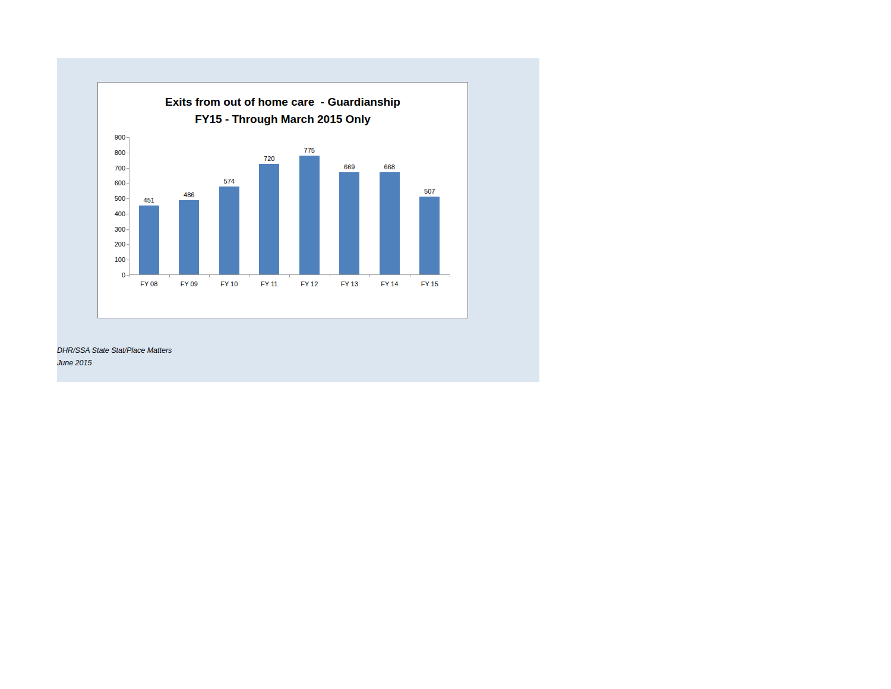Exits from out of home care - Guardianship
FY15 - Through March 2015 Only
0
100
200
300
400
500
600
700
800
900
451 FY 08
486 FY 09
574 FY 10
720 FY 11
775 FY 12
669 FY 13
668 FY 14
507 FY 15
DHR/SSA State Stat/Place Matters
June 2015